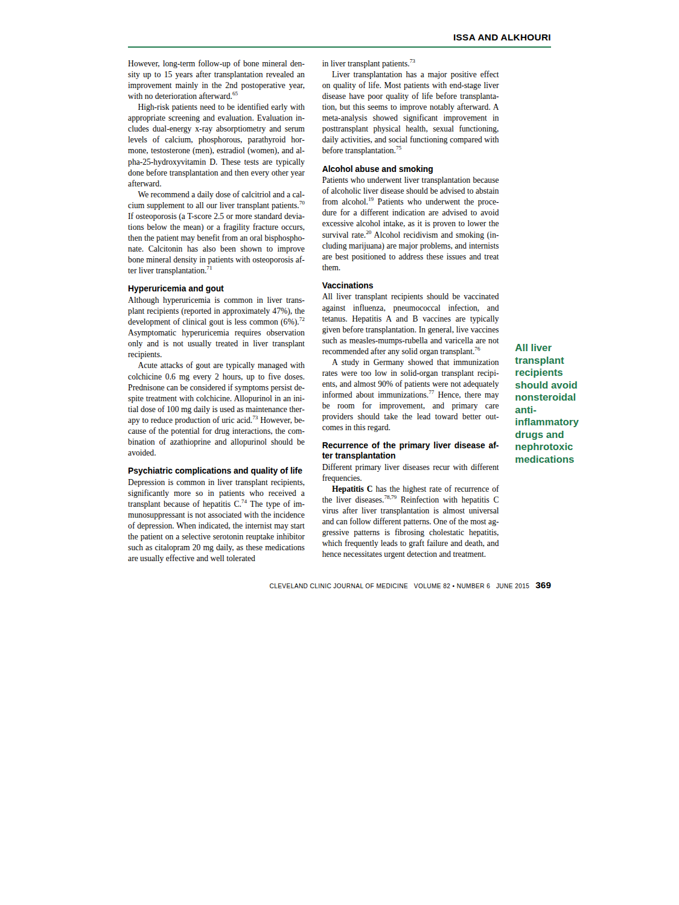ISSA AND ALKHOURI
However, long-term follow-up of bone mineral density up to 15 years after transplantation revealed an improvement mainly in the 2nd postoperative year, with no deterioration afterward.65
High-risk patients need to be identified early with appropriate screening and evaluation. Evaluation includes dual-energy x-ray absorptiometry and serum levels of calcium, phosphorous, parathyroid hormone, testosterone (men), estradiol (women), and alpha-25-hydroxyvitamin D. These tests are typically done before transplantation and then every other year afterward.
We recommend a daily dose of calcitriol and a calcium supplement to all our liver transplant patients.70 If osteoporosis (a T-score 2.5 or more standard deviations below the mean) or a fragility fracture occurs, then the patient may benefit from an oral bisphosphonate. Calcitonin has also been shown to improve bone mineral density in patients with osteoporosis after liver transplantation.71
Hyperuricemia and gout
Although hyperuricemia is common in liver transplant recipients (reported in approximately 47%), the development of clinical gout is less common (6%).72 Asymptomatic hyperuricemia requires observation only and is not usually treated in liver transplant recipients.
Acute attacks of gout are typically managed with colchicine 0.6 mg every 2 hours, up to five doses. Prednisone can be considered if symptoms persist despite treatment with colchicine. Allopurinol in an initial dose of 100 mg daily is used as maintenance therapy to reduce production of uric acid.73 However, because of the potential for drug interactions, the combination of azathioprine and allopurinol should be avoided.
Psychiatric complications and quality of life
Depression is common in liver transplant recipients, significantly more so in patients who received a transplant because of hepatitis C.74 The type of immunosuppressant is not associated with the incidence of depression. When indicated, the internist may start the patient on a selective serotonin reuptake inhibitor such as citalopram 20 mg daily, as these medications are usually effective and well tolerated
in liver transplant patients.73
Liver transplantation has a major positive effect on quality of life. Most patients with end-stage liver disease have poor quality of life before transplantation, but this seems to improve notably afterward. A meta-analysis showed significant improvement in posttransplant physical health, sexual functioning, daily activities, and social functioning compared with before transplantation.75
Alcohol abuse and smoking
Patients who underwent liver transplantation because of alcoholic liver disease should be advised to abstain from alcohol.19 Patients who underwent the procedure for a different indication are advised to avoid excessive alcohol intake, as it is proven to lower the survival rate.20 Alcohol recidivism and smoking (including marijuana) are major problems, and internists are best positioned to address these issues and treat them.
Vaccinations
All liver transplant recipients should be vaccinated against influenza, pneumococcal infection, and tetanus. Hepatitis A and B vaccines are typically given before transplantation. In general, live vaccines such as measles-mumps-rubella and varicella are not recommended after any solid organ transplant.76
A study in Germany showed that immunization rates were too low in solid-organ transplant recipients, and almost 90% of patients were not adequately informed about immunizations.77 Hence, there may be room for improvement, and primary care providers should take the lead toward better outcomes in this regard.
Recurrence of the primary liver disease after transplantation
Different primary liver diseases recur with different frequencies.
Hepatitis C has the highest rate of recurrence of the liver diseases.78,79 Reinfection with hepatitis C virus after liver transplantation is almost universal and can follow different patterns. One of the most aggressive patterns is fibrosing cholestatic hepatitis, which frequently leads to graft failure and death, and hence necessitates urgent detection and treatment.
All liver transplant recipients should avoid nonsteroidal anti-inflammatory drugs and nephrotoxic medications
CLEVELAND CLINIC JOURNAL OF MEDICINE VOLUME 82 • NUMBER 6 JUNE 2015 369